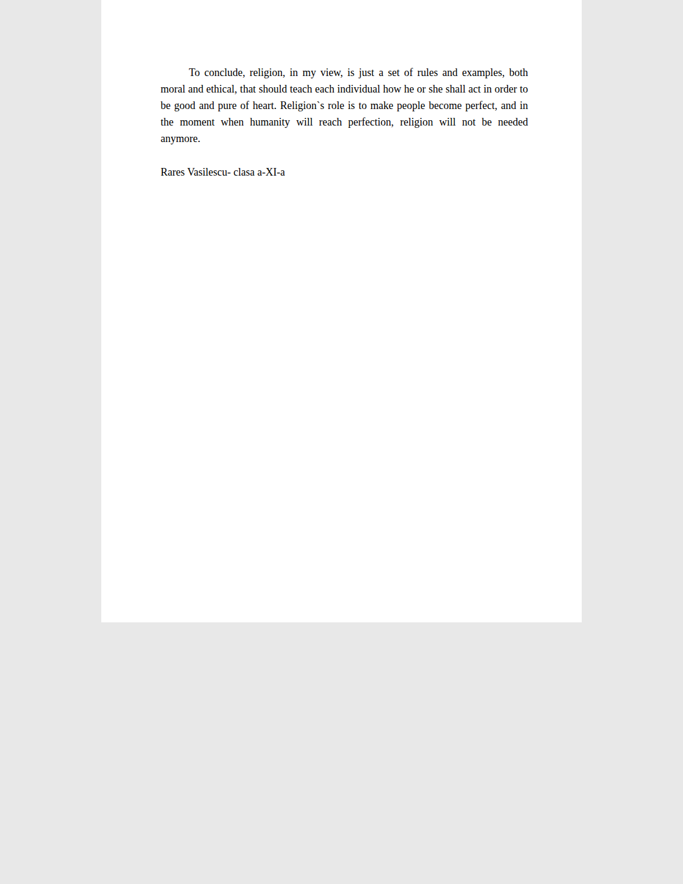To conclude, religion, in my view, is just a set of rules and examples, both moral and ethical, that should teach each individual how he or she shall act in order to be good and pure of heart. Religion`s role is to make people become perfect, and in the moment when humanity will reach perfection, religion will not be needed anymore.
Rares Vasilescu- clasa a-XI-a